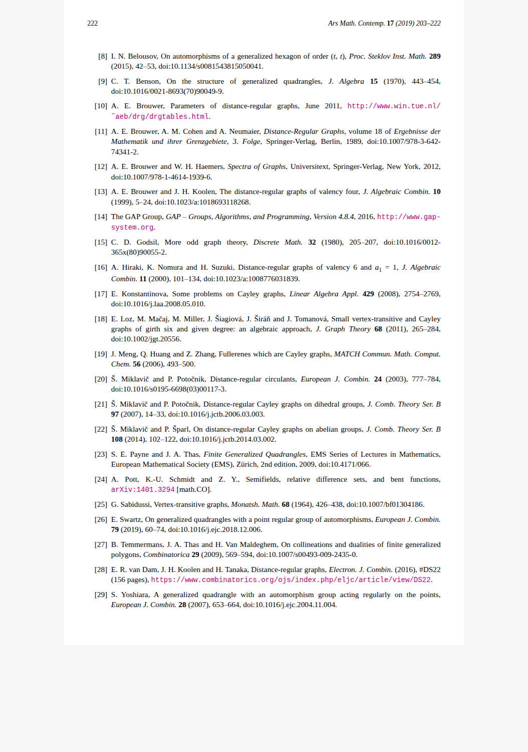222 Ars Math. Contemp. 17 (2019) 203–222
[8] I. N. Belousov, On automorphisms of a generalized hexagon of order (t, t), Proc. Steklov Inst. Math. 289 (2015), 42–53, doi:10.1134/s0081543815050041.
[9] C. T. Benson, On the structure of generalized quadrangles, J. Algebra 15 (1970), 443–454, doi:10.1016/0021-8693(70)90049-9.
[10] A. E. Brouwer, Parameters of distance-regular graphs, June 2011, http://www.win.tue.nl/˜aeb/drg/drgtables.html.
[11] A. E. Brouwer, A. M. Cohen and A. Neumaier, Distance-Regular Graphs, volume 18 of Ergebnisse der Mathematik und ihrer Grenzgebiete, 3. Folge, Springer-Verlag, Berlin, 1989, doi:10.1007/978-3-642-74341-2.
[12] A. E. Brouwer and W. H. Haemers, Spectra of Graphs, Universitext, Springer-Verlag, New York, 2012, doi:10.1007/978-1-4614-1939-6.
[13] A. E. Brouwer and J. H. Koolen, The distance-regular graphs of valency four, J. Algebraic Combin. 10 (1999), 5–24, doi:10.1023/a:1018693118268.
[14] The GAP Group, GAP – Groups, Algorithms, and Programming, Version 4.8.4, 2016, http://www.gap-system.org.
[15] C. D. Godsil, More odd graph theory, Discrete Math. 32 (1980), 205–207, doi:10.1016/0012-365x(80)90055-2.
[16] A. Hiraki, K. Nomura and H. Suzuki, Distance-regular graphs of valency 6 and a1 = 1, J. Algebraic Combin. 11 (2000), 101–134, doi:10.1023/a:1008776031839.
[17] E. Konstantinova, Some problems on Cayley graphs, Linear Algebra Appl. 429 (2008), 2754–2769, doi:10.1016/j.laa.2008.05.010.
[18] E. Loz, M. Mačaj, M. Miller, J. Šiagiová, J. Širáň and J. Tomanová, Small vertex-transitive and Cayley graphs of girth six and given degree: an algebraic approach, J. Graph Theory 68 (2011), 265–284, doi:10.1002/jgt.20556.
[19] J. Meng, Q. Huang and Z. Zhang, Fullerenes which are Cayley graphs, MATCH Commun. Math. Comput. Chem. 56 (2006), 493–500.
[20] Š. Miklavič and P. Potočnik, Distance-regular circulants, European J. Combin. 24 (2003), 777–784, doi:10.1016/s0195-6698(03)00117-3.
[21] Š. Miklavič and P. Potočnik, Distance-regular Cayley graphs on dihedral groups, J. Comb. Theory Ser. B 97 (2007), 14–33, doi:10.1016/j.jctb.2006.03.003.
[22] Š. Miklavič and P. Šparl, On distance-regular Cayley graphs on abelian groups, J. Comb. Theory Ser. B 108 (2014), 102–122, doi:10.1016/j.jctb.2014.03.002.
[23] S. E. Payne and J. A. Thas, Finite Generalized Quadrangles, EMS Series of Lectures in Mathematics, European Mathematical Society (EMS), Zürich, 2nd edition, 2009, doi:10.4171/066.
[24] A. Pott, K.-U. Schmidt and Z. Y., Semifields, relative difference sets, and bent functions, arXiv:1401.3294 [math.CO].
[25] G. Sabidussi, Vertex-transitive graphs, Monatsh. Math. 68 (1964), 426–438, doi:10.1007/bf01304186.
[26] E. Swartz, On generalized quadrangles with a point regular group of automorphisms, European J. Combin. 79 (2019), 60–74, doi:10.1016/j.ejc.2018.12.006.
[27] B. Temmermans, J. A. Thas and H. Van Maldeghem, On collineations and dualities of finite generalized polygons, Combinatorica 29 (2009), 569–594, doi:10.1007/s00493-009-2435-0.
[28] E. R. van Dam, J. H. Koolen and H. Tanaka, Distance-regular graphs, Electron. J. Combin. (2016), #DS22 (156 pages), https://www.combinatorics.org/ojs/index.php/eljc/article/view/DS22.
[29] S. Yoshiara, A generalized quadrangle with an automorphism group acting regularly on the points, European J. Combin. 28 (2007), 653–664, doi:10.1016/j.ejc.2004.11.004.